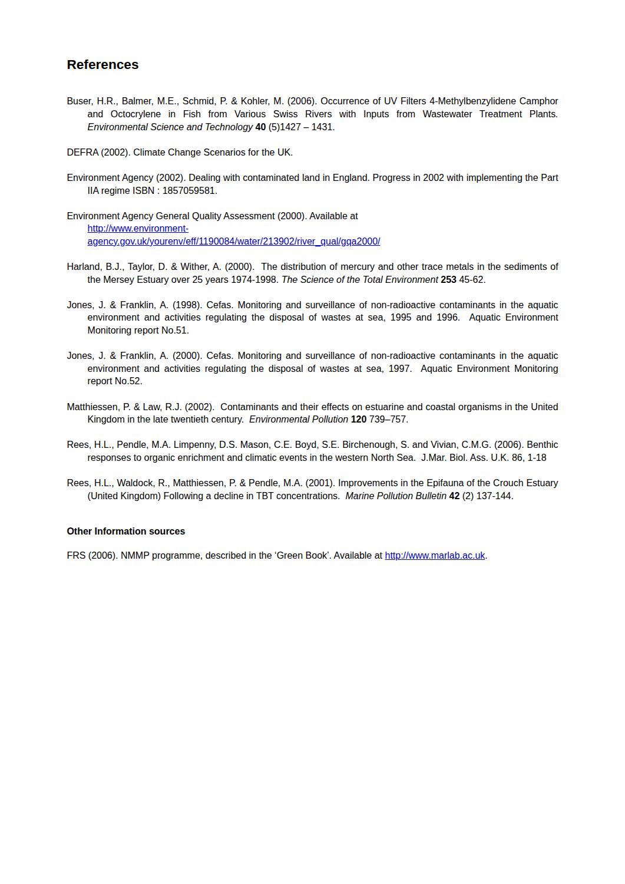References
Buser, H.R., Balmer, M.E., Schmid, P. & Kohler, M. (2006). Occurrence of UV Filters 4-Methylbenzylidene Camphor and Octocrylene in Fish from Various Swiss Rivers with Inputs from Wastewater Treatment Plants. Environmental Science and Technology 40 (5)1427 – 1431.
DEFRA (2002). Climate Change Scenarios for the UK.
Environment Agency (2002). Dealing with contaminated land in England. Progress in 2002 with implementing the Part IIA regime ISBN : 1857059581.
Environment Agency General Quality Assessment (2000). Available at
http://www.environment-
agency.gov.uk/yourenv/eff/1190084/water/213902/river_qual/gqa2000/
Harland, B.J., Taylor, D. & Wither, A. (2000). The distribution of mercury and other trace metals in the sediments of the Mersey Estuary over 25 years 1974-1998. The Science of the Total Environment 253 45-62.
Jones, J. & Franklin, A. (1998). Cefas. Monitoring and surveillance of non-radioactive contaminants in the aquatic environment and activities regulating the disposal of wastes at sea, 1995 and 1996. Aquatic Environment Monitoring report No.51.
Jones, J. & Franklin, A. (2000). Cefas. Monitoring and surveillance of non-radioactive contaminants in the aquatic environment and activities regulating the disposal of wastes at sea, 1997. Aquatic Environment Monitoring report No.52.
Matthiessen, P. & Law, R.J. (2002). Contaminants and their effects on estuarine and coastal organisms in the United Kingdom in the late twentieth century. Environmental Pollution 120 739–757.
Rees, H.L., Pendle, M.A. Limpenny, D.S. Mason, C.E. Boyd, S.E. Birchenough, S. and Vivian, C.M.G. (2006). Benthic responses to organic enrichment and climatic events in the western North Sea. J.Mar. Biol. Ass. U.K. 86, 1-18
Rees, H.L., Waldock, R., Matthiessen, P. & Pendle, M.A. (2001). Improvements in the Epifauna of the Crouch Estuary (United Kingdom) Following a decline in TBT concentrations. Marine Pollution Bulletin 42 (2) 137-144.
Other Information sources
FRS (2006). NMMP programme, described in the ‘Green Book’. Available at http://www.marlab.ac.uk.